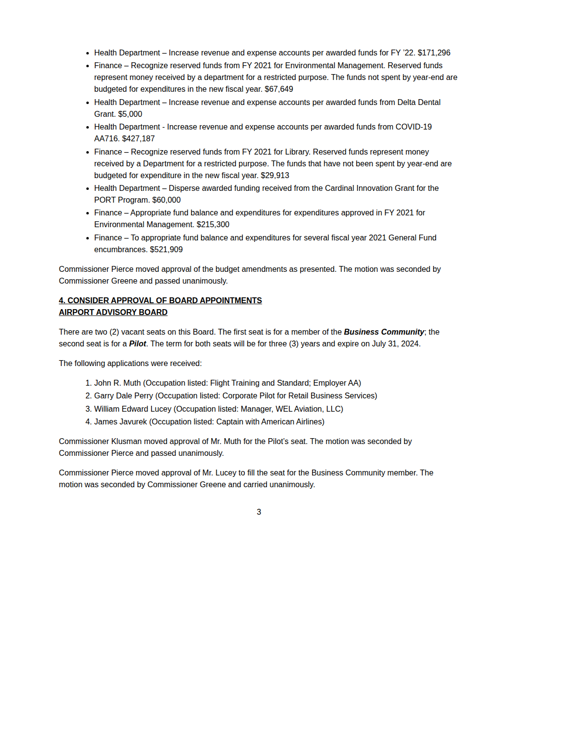Health Department – Increase revenue and expense accounts per awarded funds for FY ’22. $171,296
Finance – Recognize reserved funds from FY 2021 for Environmental Management. Reserved funds represent money received by a department for a restricted purpose. The funds not spent by year-end are budgeted for expenditures in the new fiscal year. $67,649
Health Department – Increase revenue and expense accounts per awarded funds from Delta Dental Grant. $5,000
Health Department - Increase revenue and expense accounts per awarded funds from COVID-19 AA716. $427,187
Finance – Recognize reserved funds from FY 2021 for Library. Reserved funds represent money received by a Department for a restricted purpose. The funds that have not been spent by year-end are budgeted for expenditure in the new fiscal year. $29,913
Health Department – Disperse awarded funding received from the Cardinal Innovation Grant for the PORT Program. $60,000
Finance – Appropriate fund balance and expenditures for expenditures approved in FY 2021 for Environmental Management. $215,300
Finance – To appropriate fund balance and expenditures for several fiscal year 2021 General Fund encumbrances. $521,909
Commissioner Pierce moved approval of the budget amendments as presented. The motion was seconded by Commissioner Greene and passed unanimously.
4. CONSIDER APPROVAL OF BOARD APPOINTMENTS
AIRPORT ADVISORY BOARD
There are two (2) vacant seats on this Board. The first seat is for a member of the Business Community; the second seat is for a Pilot. The term for both seats will be for three (3) years and expire on July 31, 2024.
The following applications were received:
John R. Muth (Occupation listed: Flight Training and Standard; Employer AA)
Garry Dale Perry (Occupation listed: Corporate Pilot for Retail Business Services)
William Edward Lucey (Occupation listed: Manager, WEL Aviation, LLC)
James Javurek (Occupation listed: Captain with American Airlines)
Commissioner Klusman moved approval of Mr. Muth for the Pilot’s seat. The motion was seconded by Commissioner Pierce and passed unanimously.
Commissioner Pierce moved approval of Mr. Lucey to fill the seat for the Business Community member. The motion was seconded by Commissioner Greene and carried unanimously.
3